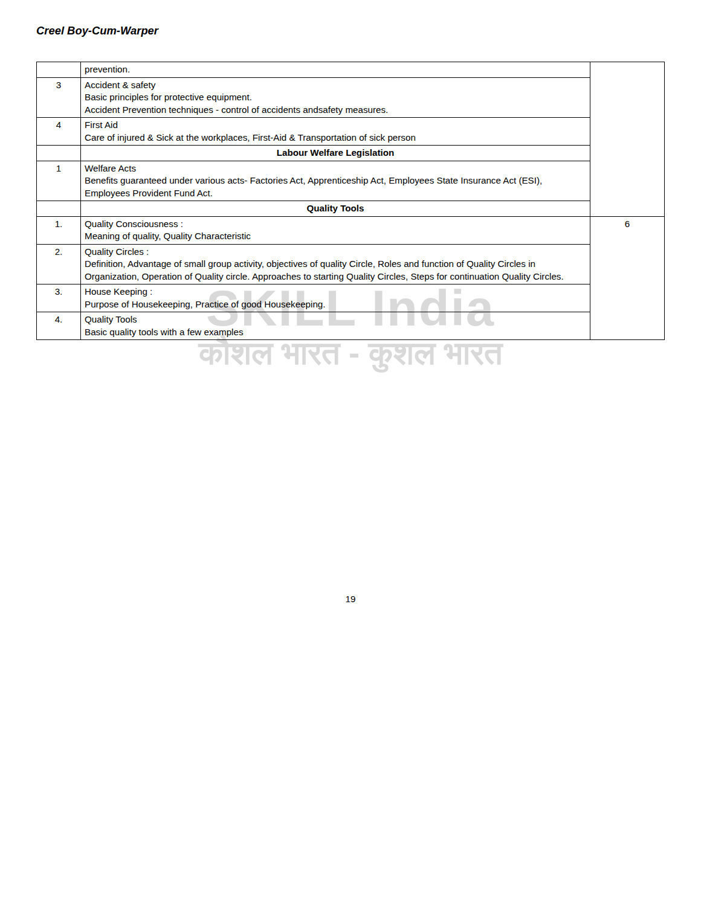Creel Boy-Cum-Warper
SKILL India
कौशल भारत - कुशल भारत
| | prevention. | |
| 3 | Accident & safety Basic principles for protective equipment. Accident Prevention techniques - control of accidents andsafety measures. |
| 4 | First Aid Care of injured & Sick at the workplaces, First-Aid & Transportation of sick person |
| | Labour Welfare Legislation |
| 1 | Welfare Acts Benefits guaranteed under various acts- Factories Act, Apprenticeship Act, Employees State Insurance Act (ESI), Employees Provident Fund Act. |
| | Quality Tools |
| 1. | Quality Consciousness : Meaning of quality, Quality Characteristic | 6 |
| 2. | Quality Circles : Definition, Advantage of small group activity, objectives of quality Circle, Roles and function of Quality Circles in Organization, Operation of Quality circle. Approaches to starting Quality Circles, Steps for continuation Quality Circles. |
| 3. | House Keeping : Purpose of Housekeeping, Practice of good Housekeeping. |
| 4. | Quality Tools Basic quality tools with a few examples |
19